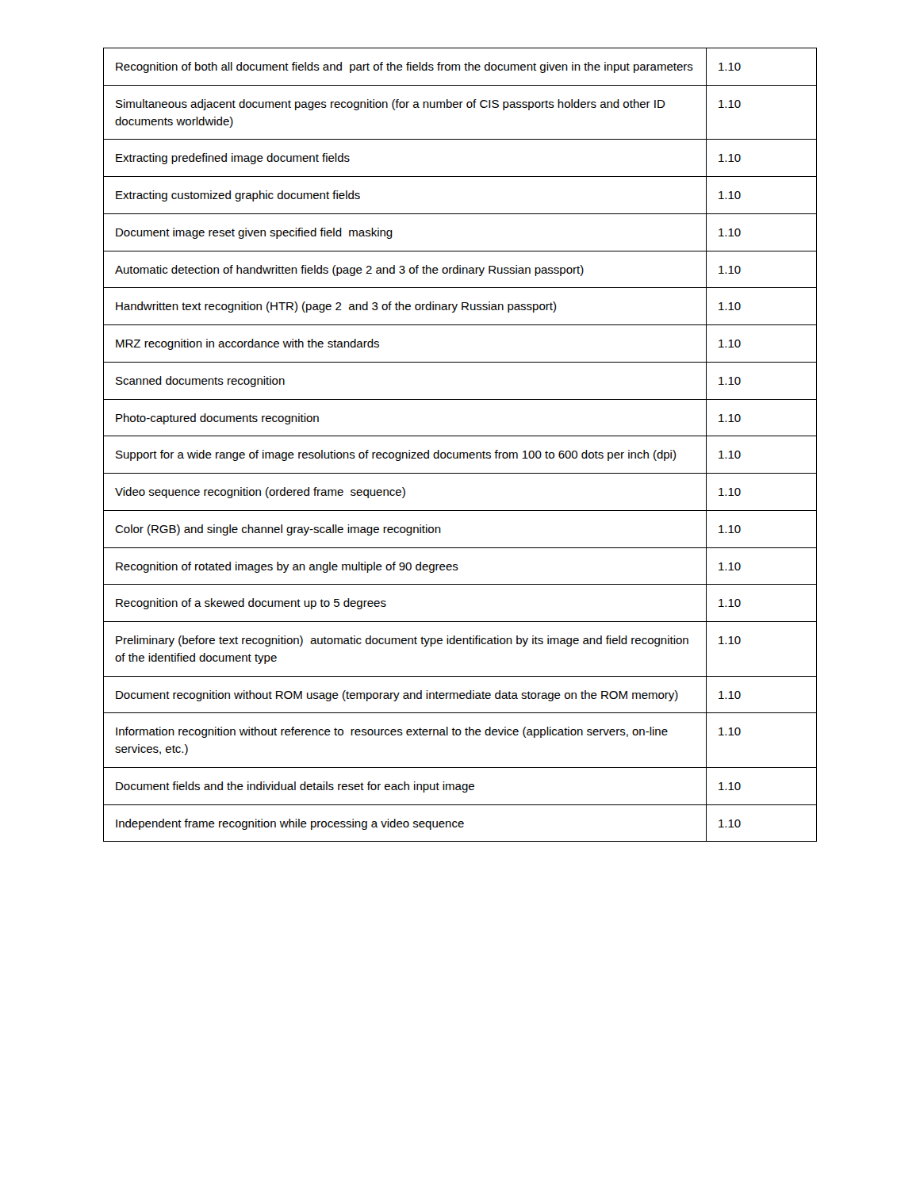| Recognition of both all document fields and part of the fields from the document given in the input parameters | 1.10 |
| Simultaneous adjacent document pages recognition (for a number of CIS passports holders and other ID documents worldwide) | 1.10 |
| Extracting predefined image document fields | 1.10 |
| Extracting customized graphic document fields | 1.10 |
| Document image reset given specified field masking | 1.10 |
| Automatic detection of handwritten fields (page 2 and 3 of the ordinary Russian passport) | 1.10 |
| Handwritten text recognition (HTR) (page 2 and 3 of the ordinary Russian passport) | 1.10 |
| MRZ recognition in accordance with the standards | 1.10 |
| Scanned documents recognition | 1.10 |
| Photo-captured documents recognition | 1.10 |
| Support for a wide range of image resolutions of recognized documents from 100 to 600 dots per inch (dpi) | 1.10 |
| Video sequence recognition (ordered frame sequence) | 1.10 |
| Color (RGB) and single channel gray-scalle image recognition | 1.10 |
| Recognition of rotated images by an angle multiple of 90 degrees | 1.10 |
| Recognition of a skewed document up to 5 degrees | 1.10 |
| Preliminary (before text recognition) automatic document type identification by its image and field recognition of the identified document type | 1.10 |
| Document recognition without ROM usage (temporary and intermediate data storage on the ROM memory) | 1.10 |
| Information recognition without reference to resources external to the device (application servers, on-line services, etc.) | 1.10 |
| Document fields and the individual details reset for each input image | 1.10 |
| Independent frame recognition while processing a video sequence | 1.10 |